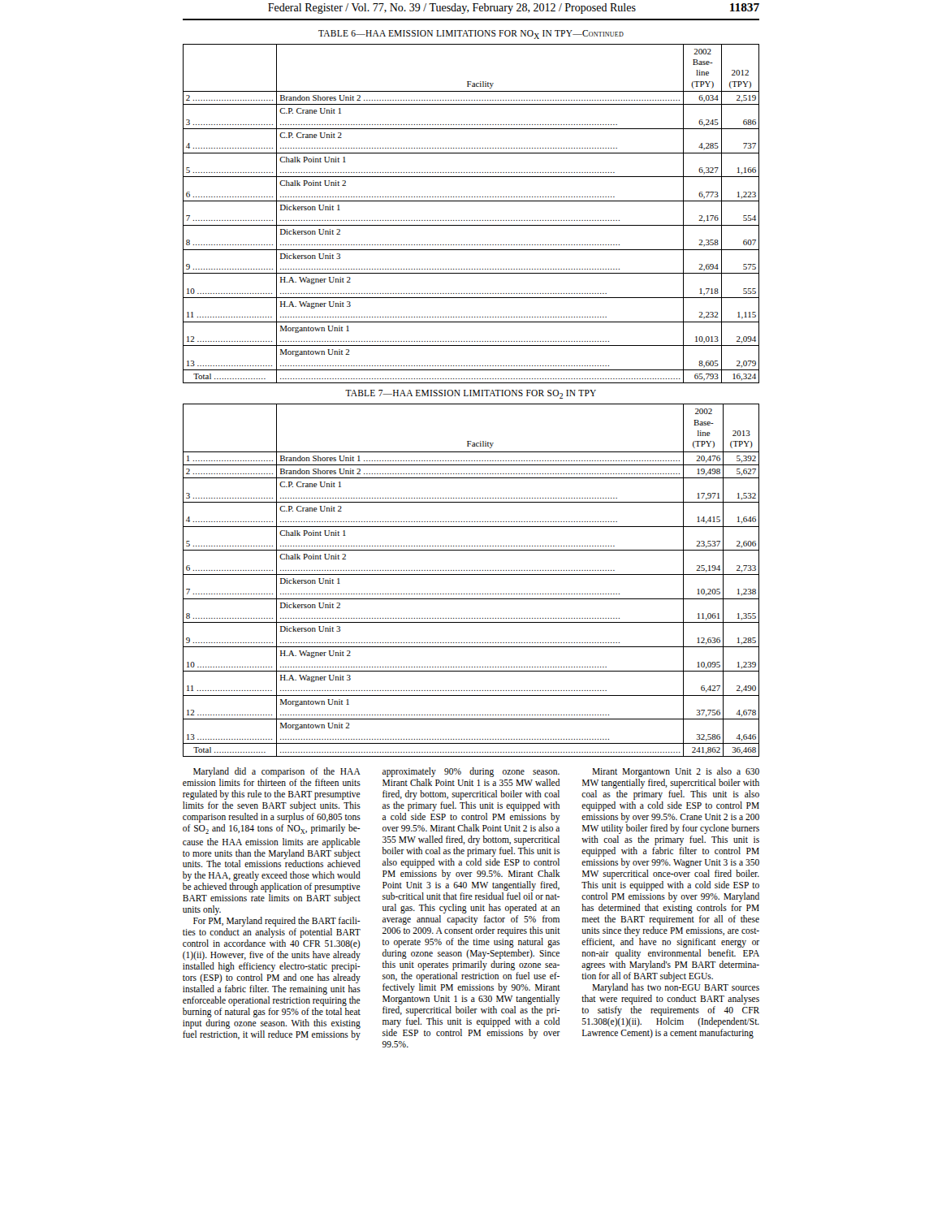Federal Register / Vol. 77, No. 39 / Tuesday, February 28, 2012 / Proposed Rules
11837
TABLE 6—HAA EMISSION LIMITATIONS FOR NOX IN TPY—Continued
| | Facility | 2002 Base- line (TPY) | 2012 (TPY) |
| --- | --- | --- | --- |
| 2 ............................... | Brandon Shores Unit 2 ......................................................................................................................... | 6,034 | 2,519 |
| 3 ............................... | C.P. Crane Unit 1 ................................................................................................................................. | 6,245 | 686 |
| 4 ............................... | C.P. Crane Unit 2 ................................................................................................................................. | 4,285 | 737 |
| 5 ............................... | Chalk Point Unit 1 ................................................................................................................................ | 6,327 | 1,166 |
| 6 ............................... | Chalk Point Unit 2 ................................................................................................................................ | 6,773 | 1,223 |
| 7 ............................... | Dickerson Unit 1 .................................................................................................................................. | 2,176 | 554 |
| 8 ............................... | Dickerson Unit 2 .................................................................................................................................. | 2,358 | 607 |
| 9 ............................... | Dickerson Unit 3 .................................................................................................................................. | 2,694 | 575 |
| 10 ............................. | H.A. Wagner Unit 2 ............................................................................................................................. | 1,718 | 555 |
| 11 ............................. | H.A. Wagner Unit 3 ............................................................................................................................. | 2,232 | 1,115 |
| 12 ............................. | Morgantown Unit 1 .............................................................................................................................. | 10,013 | 2,094 |
| 13 ............................. | Morgantown Unit 2 .............................................................................................................................. | 8,605 | 2,079 |
| Total .................... | ......................................................................................................................................................... | 65,793 | 16,324 |
TABLE 7—HAA EMISSION LIMITATIONS FOR SO2 IN TPY
| | Facility | 2002 Base- line (TPY) | 2013 (TPY) |
| --- | --- | --- | --- |
| 1 ............................... | Brandon Shores Unit 1 ......................................................................................................................... | 20,476 | 5,392 |
| 2 ............................... | Brandon Shores Unit 2 ......................................................................................................................... | 19,498 | 5,627 |
| 3 ............................... | C.P. Crane Unit 1 ................................................................................................................................. | 17,971 | 1,532 |
| 4 ............................... | C.P. Crane Unit 2 ................................................................................................................................. | 14,415 | 1,646 |
| 5 ............................... | Chalk Point Unit 1 ................................................................................................................................ | 23,537 | 2,606 |
| 6 ............................... | Chalk Point Unit 2 ................................................................................................................................ | 25,194 | 2,733 |
| 7 ............................... | Dickerson Unit 1 .................................................................................................................................. | 10,205 | 1,238 |
| 8 ............................... | Dickerson Unit 2 .................................................................................................................................. | 11,061 | 1,355 |
| 9 ............................... | Dickerson Unit 3 .................................................................................................................................. | 12,636 | 1,285 |
| 10 ............................. | H.A. Wagner Unit 2 ............................................................................................................................. | 10,095 | 1,239 |
| 11 ............................. | H.A. Wagner Unit 3 ............................................................................................................................. | 6,427 | 2,490 |
| 12 ............................. | Morgantown Unit 1 .............................................................................................................................. | 37,756 | 4,678 |
| 13 ............................. | Morgantown Unit 2 .............................................................................................................................. | 32,586 | 4,646 |
| Total .................... | ......................................................................................................................................................... | 241,862 | 36,468 |
Maryland did a comparison of the HAA emission limits for thirteen of the fifteen units regulated by this rule to the BART presumptive limits for the seven BART subject units. This comparison resulted in a surplus of 60,805 tons of SO2 and 16,184 tons of NOX, primarily because the HAA emission limits are applicable to more units than the Maryland BART subject units. The total emissions reductions achieved by the HAA, greatly exceed those which would be achieved through application of presumptive BART emissions rate limits on BART subject units only.
For PM, Maryland required the BART facilities to conduct an analysis of potential BART control in accordance with 40 CFR 51.308(e)(1)(ii). However, five of the units have already installed high efficiency electro-static precipitors (ESP) to control PM and one has already installed a fabric filter. The remaining unit has enforceable operational restriction requiring the burning of natural gas for 95% of the total heat input during ozone season. With this existing fuel restriction, it will reduce PM emissions by approximately 90% during ozone season. Mirant Chalk Point Unit 1 is a 355 MW walled fired, dry bottom, supercritical boiler with coal as the primary fuel. This unit is equipped with a cold side ESP to control PM emissions by over 99.5%. Mirant Chalk Point Unit 2 is also a 355 MW walled fired, dry bottom, supercritical boiler with coal as the primary fuel. This unit is also equipped with a cold side ESP to control PM emissions by over 99.5%. Mirant Chalk Point Unit 3 is a 640 MW tangentially fired, sub-critical unit that fire residual fuel oil or natural gas. This cycling unit has operated at an average annual capacity factor of 5% from 2006 to 2009. A consent order requires this unit to operate 95% of the time using natural gas during ozone season (May-September). Since this unit operates primarily during ozone season, the operational restriction on fuel use effectively limit PM emissions by 90%. Mirant Morgantown Unit 1 is a 630 MW tangentially fired, supercritical boiler with coal as the primary fuel. This unit is equipped with a cold side ESP to control PM emissions by over 99.5%.
Mirant Morgantown Unit 2 is also a 630 MW tangentially fired, supercritical boiler with coal as the primary fuel. This unit is also equipped with a cold side ESP to control PM emissions by over 99.5%. Crane Unit 2 is a 200 MW utility boiler fired by four cyclone burners with coal as the primary fuel. This unit is equipped with a fabric filter to control PM emissions by over 99%. Wagner Unit 3 is a 350 MW supercritical once-over coal fired boiler. This unit is equipped with a cold side ESP to control PM emissions by over 99%. Maryland has determined that existing controls for PM meet the BART requirement for all of these units since they reduce PM emissions, are cost-efficient, and have no significant energy or non-air quality environmental benefit. EPA agrees with Maryland's PM BART determination for all of BART subject EGUs.
Maryland has two non-EGU BART sources that were required to conduct BART analyses to satisfy the requirements of 40 CFR 51.308(e)(1)(ii). Holcim (Independent/St. Lawrence Cement) is a cement manufacturing